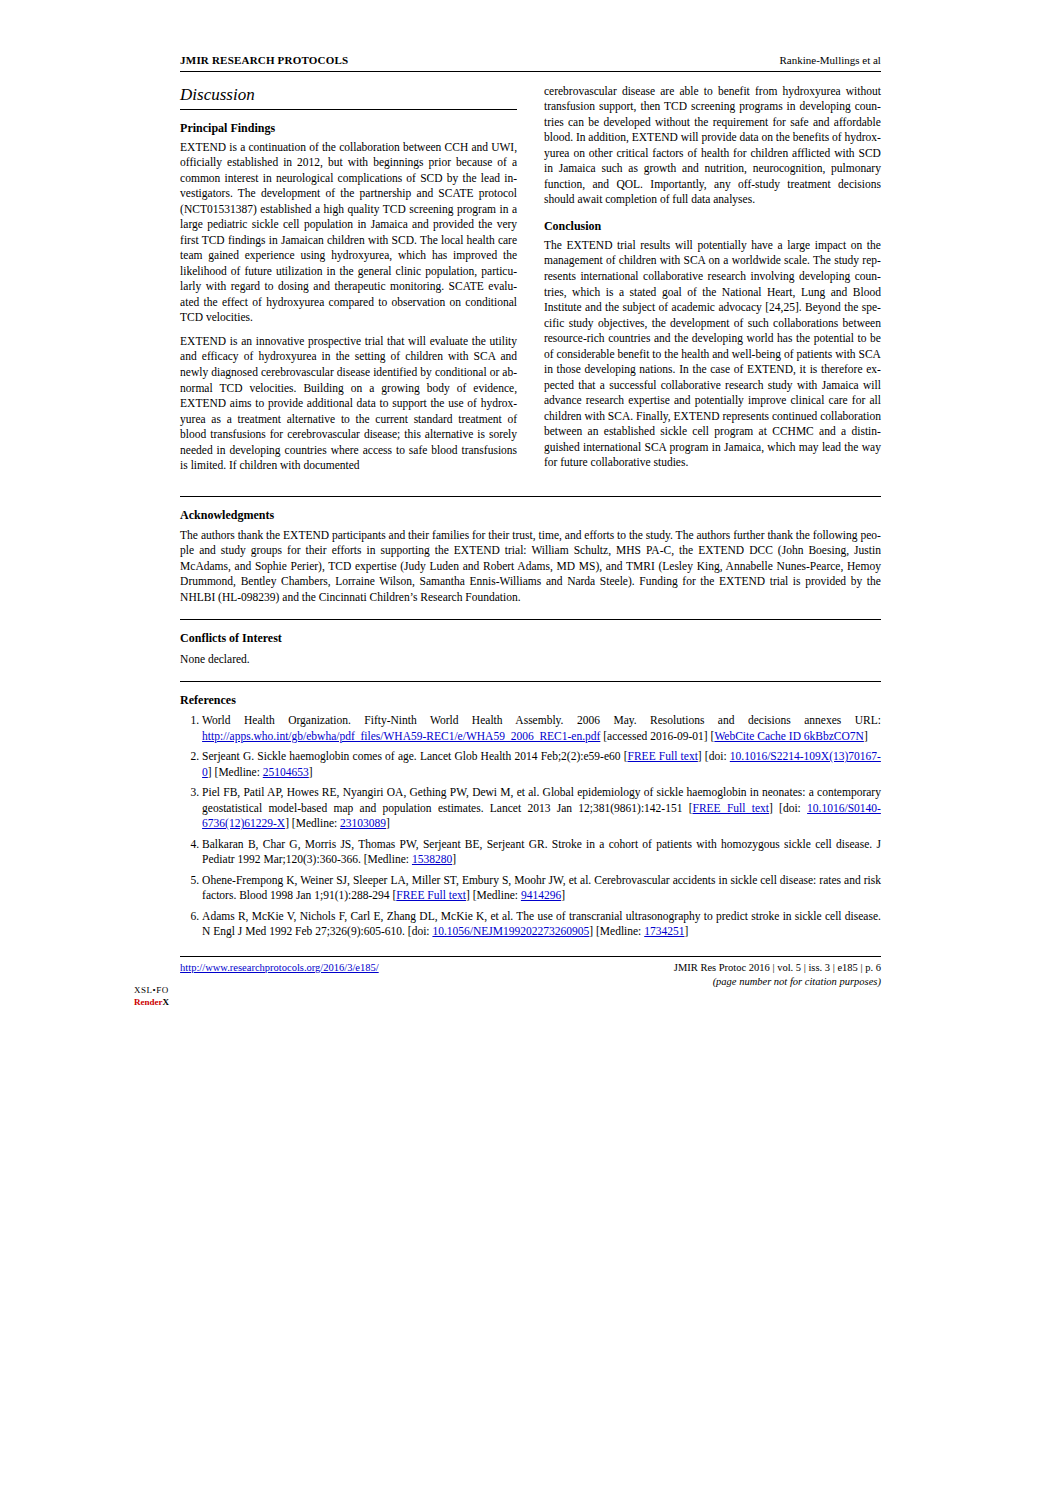JMIR RESEARCH PROTOCOLS
Rankine-Mullings et al
Discussion
Principal Findings
EXTEND is a continuation of the collaboration between CCH and UWI, officially established in 2012, but with beginnings prior because of a common interest in neurological complications of SCD by the lead investigators. The development of the partnership and SCATE protocol (NCT01531387) established a high quality TCD screening program in a large pediatric sickle cell population in Jamaica and provided the very first TCD findings in Jamaican children with SCD. The local health care team gained experience using hydroxyurea, which has improved the likelihood of future utilization in the general clinic population, particularly with regard to dosing and therapeutic monitoring. SCATE evaluated the effect of hydroxyurea compared to observation on conditional TCD velocities.
EXTEND is an innovative prospective trial that will evaluate the utility and efficacy of hydroxyurea in the setting of children with SCA and newly diagnosed cerebrovascular disease identified by conditional or abnormal TCD velocities. Building on a growing body of evidence, EXTEND aims to provide additional data to support the use of hydroxyurea as a treatment alternative to the current standard treatment of blood transfusions for cerebrovascular disease; this alternative is sorely needed in developing countries where access to safe blood transfusions is limited. If children with documented
cerebrovascular disease are able to benefit from hydroxyurea without transfusion support, then TCD screening programs in developing countries can be developed without the requirement for safe and affordable blood. In addition, EXTEND will provide data on the benefits of hydroxyurea on other critical factors of health for children afflicted with SCD in Jamaica such as growth and nutrition, neurocognition, pulmonary function, and QOL. Importantly, any off-study treatment decisions should await completion of full data analyses.
Conclusion
The EXTEND trial results will potentially have a large impact on the management of children with SCA on a worldwide scale. The study represents international collaborative research involving developing countries, which is a stated goal of the National Heart, Lung and Blood Institute and the subject of academic advocacy [24,25]. Beyond the specific study objectives, the development of such collaborations between resource-rich countries and the developing world has the potential to be of considerable benefit to the health and well-being of patients with SCA in those developing nations. In the case of EXTEND, it is therefore expected that a successful collaborative research study with Jamaica will advance research expertise and potentially improve clinical care for all children with SCA. Finally, EXTEND represents continued collaboration between an established sickle cell program at CCHMC and a distinguished international SCA program in Jamaica, which may lead the way for future collaborative studies.
Acknowledgments
The authors thank the EXTEND participants and their families for their trust, time, and efforts to the study. The authors further thank the following people and study groups for their efforts in supporting the EXTEND trial: William Schultz, MHS PA-C, the EXTEND DCC (John Boesing, Justin McAdams, and Sophie Perier), TCD expertise (Judy Luden and Robert Adams, MD MS), and TMRI (Lesley King, Annabelle Nunes-Pearce, Hemoy Drummond, Bentley Chambers, Lorraine Wilson, Samantha Ennis-Williams and Narda Steele). Funding for the EXTEND trial is provided by the NHLBI (HL-098239) and the Cincinnati Children’s Research Foundation.
Conflicts of Interest
None declared.
References
World Health Organization. Fifty-Ninth World Health Assembly. 2006 May. Resolutions and decisions annexes URL: http://apps.who.int/gb/ebwha/pdf_files/WHA59-REC1/e/WHA59_2006_REC1-en.pdf [accessed 2016-09-01] [WebCite Cache ID 6kBbzCO7N]
Serjeant G. Sickle haemoglobin comes of age. Lancet Glob Health 2014 Feb;2(2):e59-e60 [FREE Full text] [doi: 10.1016/S2214-109X(13)70167-0] [Medline: 25104653]
Piel FB, Patil AP, Howes RE, Nyangiri OA, Gething PW, Dewi M, et al. Global epidemiology of sickle haemoglobin in neonates: a contemporary geostatistical model-based map and population estimates. Lancet 2013 Jan 12;381(9861):142-151 [FREE Full text] [doi: 10.1016/S0140-6736(12)61229-X] [Medline: 23103089]
Balkaran B, Char G, Morris JS, Thomas PW, Serjeant BE, Serjeant GR. Stroke in a cohort of patients with homozygous sickle cell disease. J Pediatr 1992 Mar;120(3):360-366. [Medline: 1538280]
Ohene-Frempong K, Weiner SJ, Sleeper LA, Miller ST, Embury S, Moohr JW, et al. Cerebrovascular accidents in sickle cell disease: rates and risk factors. Blood 1998 Jan 1;91(1):288-294 [FREE Full text] [Medline: 9414296]
Adams R, McKie V, Nichols F, Carl E, Zhang DL, McKie K, et al. The use of transcranial ultrasonography to predict stroke in sickle cell disease. N Engl J Med 1992 Feb 27;326(9):605-610. [doi: 10.1056/NEJM199202273260905] [Medline: 1734251]
http://www.researchprotocols.org/2016/3/e185/
JMIR Res Protoc 2016 | vol. 5 | iss. 3 | e185 | p. 6
(page number not for citation purposes)
XSL•FO
Render X